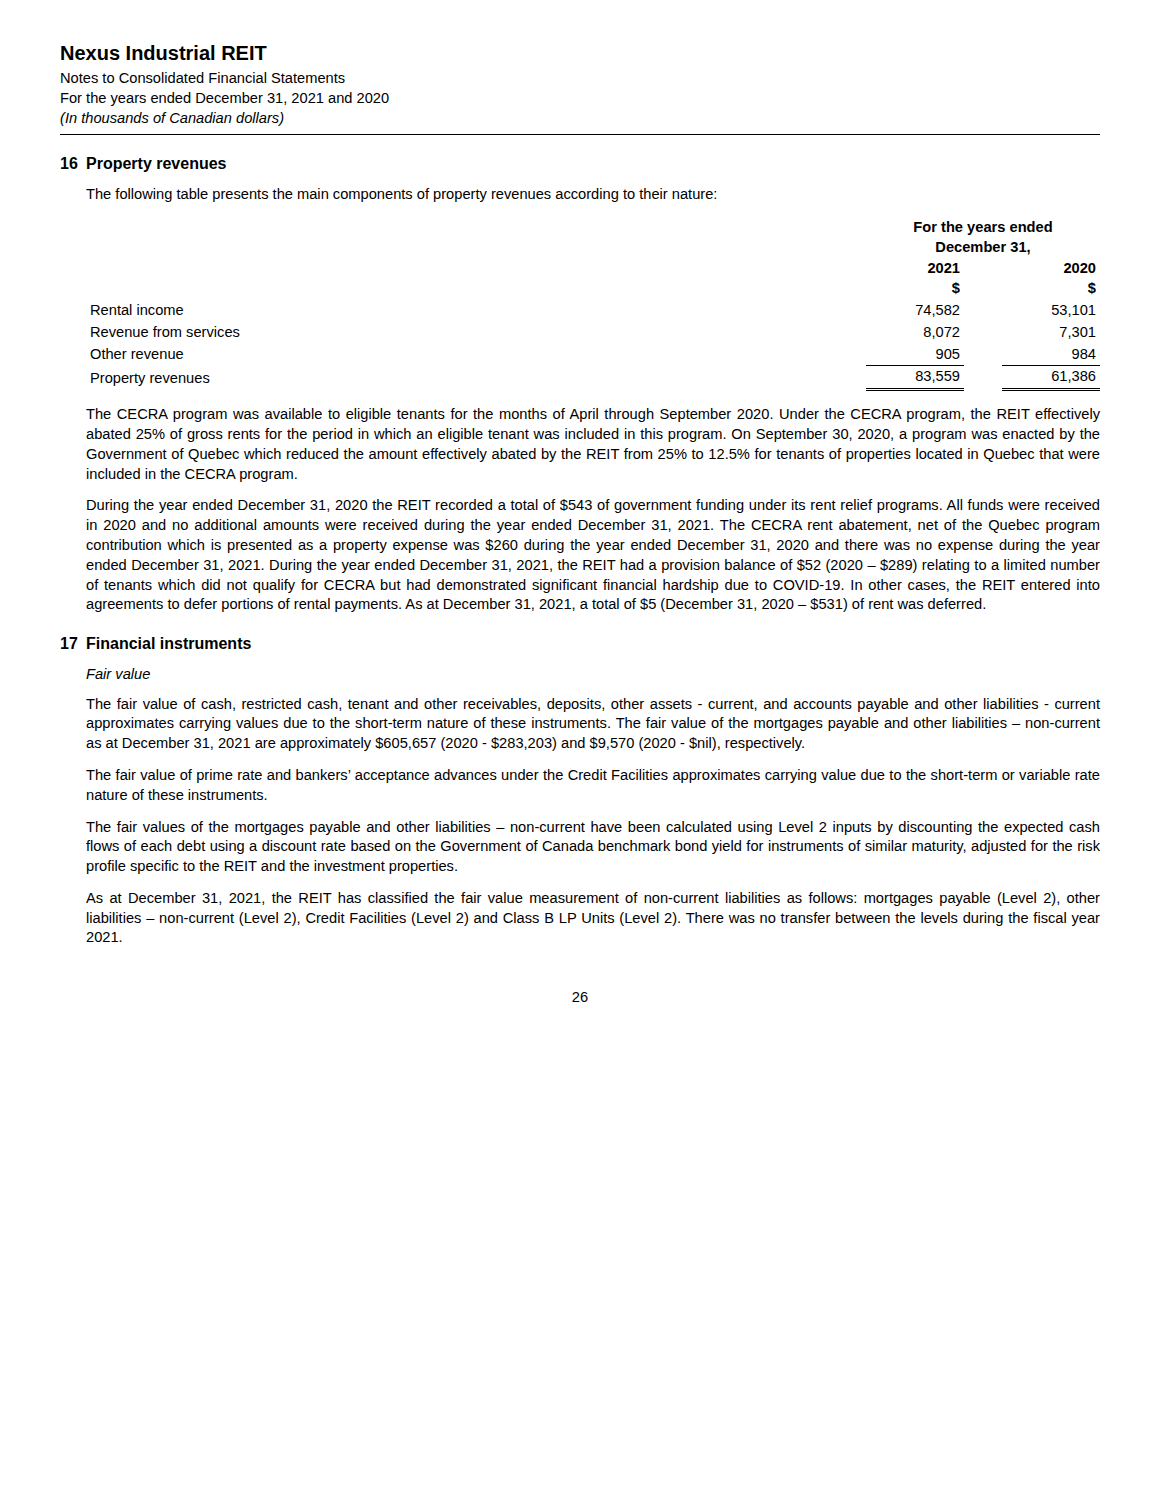Nexus Industrial REIT
Notes to Consolidated Financial Statements
For the years ended December 31, 2021 and 2020
(In thousands of Canadian dollars)
16 Property revenues
The following table presents the main components of property revenues according to their nature:
| | | For the years ended December 31, |
| | | 2021 $ | | 2020 $ |
| Rental income | | 74,582 | | 53,101 |
| Revenue from services | | 8,072 | | 7,301 |
| Other revenue | | 905 | | 984 |
| Property revenues | | 83,559 | | 61,386 |
The CECRA program was available to eligible tenants for the months of April through September 2020. Under the CECRA program, the REIT effectively abated 25% of gross rents for the period in which an eligible tenant was included in this program. On September 30, 2020, a program was enacted by the Government of Quebec which reduced the amount effectively abated by the REIT from 25% to 12.5% for tenants of properties located in Quebec that were included in the CECRA program.
During the year ended December 31, 2020 the REIT recorded a total of $543 of government funding under its rent relief programs. All funds were received in 2020 and no additional amounts were received during the year ended December 31, 2021. The CECRA rent abatement, net of the Quebec program contribution which is presented as a property expense was $260 during the year ended December 31, 2020 and there was no expense during the year ended December 31, 2021. During the year ended December 31, 2021, the REIT had a provision balance of $52 (2020 – $289) relating to a limited number of tenants which did not qualify for CECRA but had demonstrated significant financial hardship due to COVID-19. In other cases, the REIT entered into agreements to defer portions of rental payments. As at December 31, 2021, a total of $5 (December 31, 2020 – $531) of rent was deferred.
17 Financial instruments
Fair value
The fair value of cash, restricted cash, tenant and other receivables, deposits, other assets - current, and accounts payable and other liabilities - current approximates carrying values due to the short-term nature of these instruments. The fair value of the mortgages payable and other liabilities – non-current as at December 31, 2021 are approximately $605,657 (2020 - $283,203) and $9,570 (2020 - $nil), respectively.
The fair value of prime rate and bankers’ acceptance advances under the Credit Facilities approximates carrying value due to the short-term or variable rate nature of these instruments.
The fair values of the mortgages payable and other liabilities – non-current have been calculated using Level 2 inputs by discounting the expected cash flows of each debt using a discount rate based on the Government of Canada benchmark bond yield for instruments of similar maturity, adjusted for the risk profile specific to the REIT and the investment properties.
As at December 31, 2021, the REIT has classified the fair value measurement of non-current liabilities as follows: mortgages payable (Level 2), other liabilities – non-current (Level 2), Credit Facilities (Level 2) and Class B LP Units (Level 2). There was no transfer between the levels during the fiscal year 2021.
26